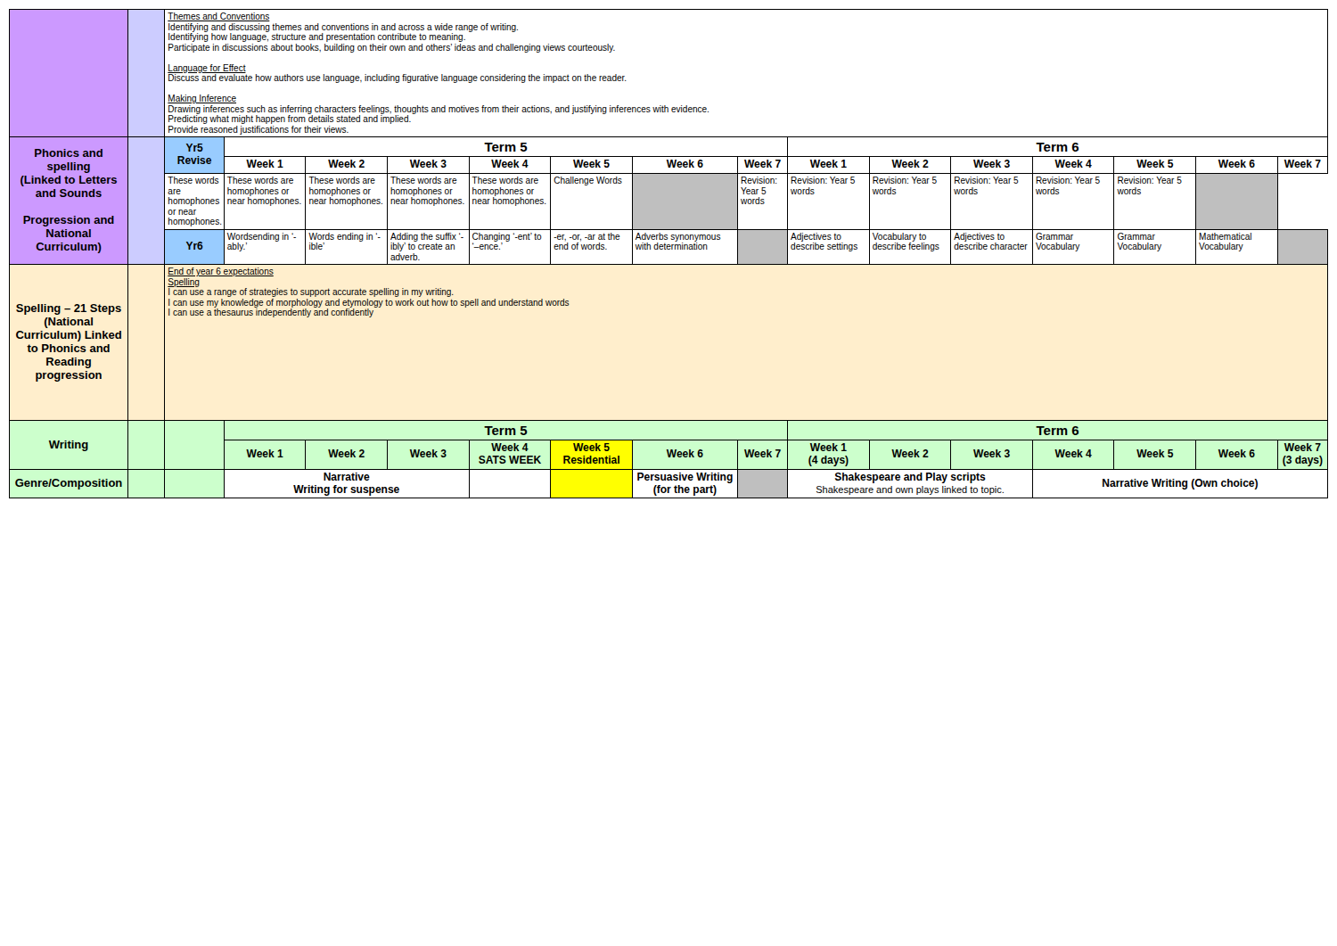| | | Themes and Conventions Identifying and discussing themes and conventions in and across a wide range of writing. Identifying how language, structure and presentation contribute to meaning. Participate in discussions about books, building on their own and others’ ideas and challenging views courteously. Language for Effect Discuss and evaluate how authors use language, including figurative language considering the impact on the reader. Making Inference Drawing inferences such as inferring characters feelings, thoughts and motives from their actions, and justifying inferences with evidence. Predicting what might happen from details stated and implied. Provide reasoned justifications for their views. |
| Phonics and spelling (Linked to Letters and Sounds Progression and National Curriculum) | | Yr5 Revise | Term 5 | Term 6 |
| Week 1 | Week 2 | Week 3 | Week 4 | Week 5 | Week 6 | Week 7 | Week 1 | Week 2 | Week 3 | Week 4 | Week 5 | Week 6 | Week 7 |
| These words are homophones or near homophones. | These words are homophones or near homophones. | These words are homophones or near homophones. | These words are homophones or near homophones. | These words are homophones or near homophones. | Challenge Words | | Revision: Year 5 words | Revision: Year 5 words | Revision: Year 5 words | Revision: Year 5 words | Revision: Year 5 words | Revision: Year 5 words | |
| Yr6 | Wordsending in ‘-ably.’ | Words ending in ‘-ible’ | Adding the suffix ‘-ibly’ to create an adverb. | Changing ‘-ent’ to ‘–ence.’ | -er, -or, -ar at the end of words. | Adverbs synonymous with determination | | Adjectives to describe settings | Vocabulary to describe feelings | Adjectives to describe character | Grammar Vocabulary | Grammar Vocabulary | Mathematical Vocabulary | |
| Spelling – 21 Steps (National Curriculum) Linked to Phonics and Reading progression | | End of year 6 expectations Spelling I can use a range of strategies to support accurate spelling in my writing. I can use my knowledge of morphology and etymology to work out how to spell and understand words I can use a thesaurus independently and confidently |
| Writing | | | Term 5 | Term 6 |
| Week 1 | Week 2 | Week 3 | Week 4 SATS WEEK | Week 5 Residential | Week 6 | Week 7 | Week 1 (4 days) | Week 2 | Week 3 | Week 4 | Week 5 | Week 6 | Week 7 (3 days) |
| Genre/Composition | | | Narrative Writing for suspense | | | Persuasive Writing (for the part) | | Shakespeare and Play scripts Shakespeare and own plays linked to topic. | Narrative Writing (Own choice) |